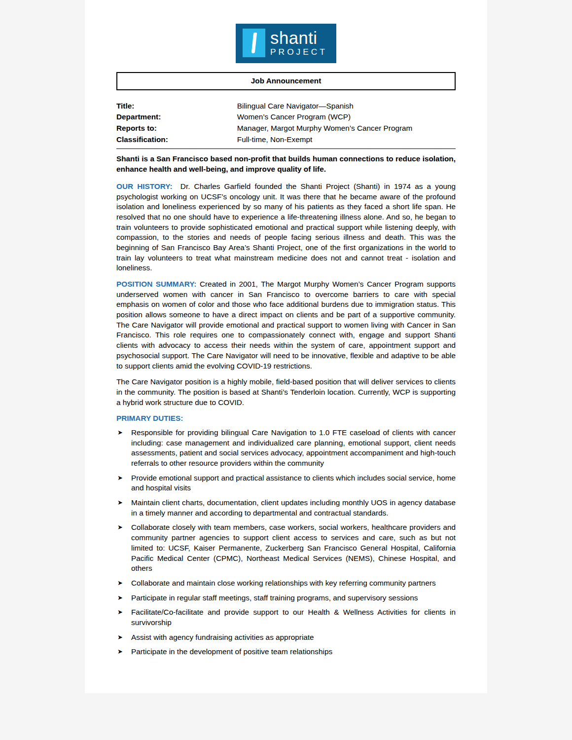shanti PROJECT
Job Announcement
| Title: | Bilingual Care Navigator—Spanish |
| Department: | Women’s Cancer Program (WCP) |
| Reports to: | Manager, Margot Murphy Women’s Cancer Program |
| Classification: | Full-time, Non-Exempt |
Shanti is a San Francisco based non-profit that builds human connections to reduce isolation, enhance health and well-being, and improve quality of life.
OUR HISTORY: Dr. Charles Garfield founded the Shanti Project (Shanti) in 1974 as a young psychologist working on UCSF’s oncology unit. It was there that he became aware of the profound isolation and loneliness experienced by so many of his patients as they faced a short life span. He resolved that no one should have to experience a life-threatening illness alone. And so, he began to train volunteers to provide sophisticated emotional and practical support while listening deeply, with compassion, to the stories and needs of people facing serious illness and death. This was the beginning of San Francisco Bay Area’s Shanti Project, one of the first organizations in the world to train lay volunteers to treat what mainstream medicine does not and cannot treat - isolation and loneliness.
POSITION SUMMARY: Created in 2001, The Margot Murphy Women’s Cancer Program supports underserved women with cancer in San Francisco to overcome barriers to care with special emphasis on women of color and those who face additional burdens due to immigration status. This position allows someone to have a direct impact on clients and be part of a supportive community. The Care Navigator will provide emotional and practical support to women living with Cancer in San Francisco. This role requires one to compassionately connect with, engage and support Shanti clients with advocacy to access their needs within the system of care, appointment support and psychosocial support. The Care Navigator will need to be innovative, flexible and adaptive to be able to support clients amid the evolving COVID-19 restrictions.
The Care Navigator position is a highly mobile, field-based position that will deliver services to clients in the community. The position is based at Shanti’s Tenderloin location. Currently, WCP is supporting a hybrid work structure due to COVID.
PRIMARY DUTIES:
Responsible for providing bilingual Care Navigation to 1.0 FTE caseload of clients with cancer including: case management and individualized care planning, emotional support, client needs assessments, patient and social services advocacy, appointment accompaniment and high-touch referrals to other resource providers within the community
Provide emotional support and practical assistance to clients which includes social service, home and hospital visits
Maintain client charts, documentation, client updates including monthly UOS in agency database in a timely manner and according to departmental and contractual standards.
Collaborate closely with team members, case workers, social workers, healthcare providers and community partner agencies to support client access to services and care, such as but not limited to: UCSF, Kaiser Permanente, Zuckerberg San Francisco General Hospital, California Pacific Medical Center (CPMC), Northeast Medical Services (NEMS), Chinese Hospital, and others
Collaborate and maintain close working relationships with key referring community partners
Participate in regular staff meetings, staff training programs, and supervisory sessions
Facilitate/Co-facilitate and provide support to our Health & Wellness Activities for clients in survivorship
Assist with agency fundraising activities as appropriate
Participate in the development of positive team relationships